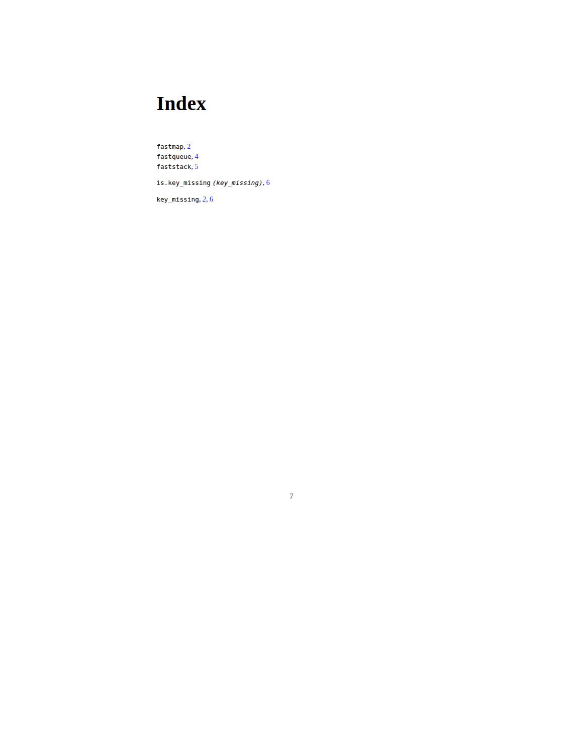Index
fastmap, 2
fastqueue, 4
faststack, 5
is.key_missing (key_missing), 6
key_missing, 2, 6
7